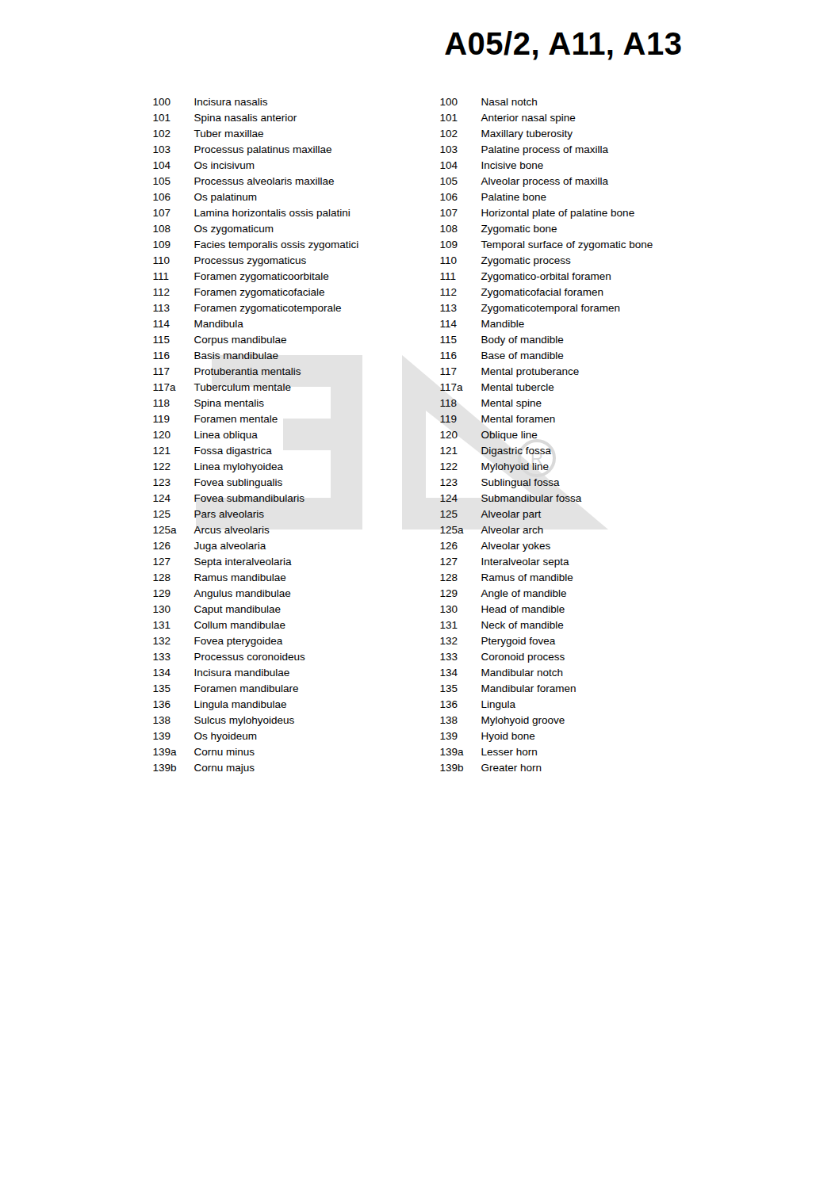R
A05/2, A11, A13
| 100 | Incisura nasalis |
| 101 | Spina nasalis anterior |
| 102 | Tuber maxillae |
| 103 | Processus palatinus maxillae |
| 104 | Os incisivum |
| 105 | Processus alveolaris maxillae |
| 106 | Os palatinum |
| 107 | Lamina horizontalis ossis palatini |
| 108 | Os zygomaticum |
| 109 | Facies temporalis ossis zygomatici |
| 110 | Processus zygomaticus |
| 111 | Foramen zygomaticoorbitale |
| 112 | Foramen zygomaticofaciale |
| 113 | Foramen zygomaticotemporale |
| 114 | Mandibula |
| 115 | Corpus mandibulae |
| 116 | Basis mandibulae |
| 117 | Protuberantia mentalis |
| 117a | Tuberculum mentale |
| 118 | Spina mentalis |
| 119 | Foramen mentale |
| 120 | Linea obliqua |
| 121 | Fossa digastrica |
| 122 | Linea mylohyoidea |
| 123 | Fovea sublingualis |
| 124 | Fovea submandibularis |
| 125 | Pars alveolaris |
| 125a | Arcus alveolaris |
| 126 | Juga alveolaria |
| 127 | Septa interalveolaria |
| 128 | Ramus mandibulae |
| 129 | Angulus mandibulae |
| 130 | Caput mandibulae |
| 131 | Collum mandibulae |
| 132 | Fovea pterygoidea |
| 133 | Processus coronoideus |
| 134 | Incisura mandibulae |
| 135 | Foramen mandibulare |
| 136 | Lingula mandibulae |
| 138 | Sulcus mylohyoideus |
| 139 | Os hyoideum |
| 139a | Cornu minus |
| 139b | Cornu majus |
| 100 | Nasal notch |
| 101 | Anterior nasal spine |
| 102 | Maxillary tuberosity |
| 103 | Palatine process of maxilla |
| 104 | Incisive bone |
| 105 | Alveolar process of maxilla |
| 106 | Palatine bone |
| 107 | Horizontal plate of palatine bone |
| 108 | Zygomatic bone |
| 109 | Temporal surface of zygomatic bone |
| 110 | Zygomatic process |
| 111 | Zygomatico-orbital foramen |
| 112 | Zygomaticofacial foramen |
| 113 | Zygomaticotemporal foramen |
| 114 | Mandible |
| 115 | Body of mandible |
| 116 | Base of mandible |
| 117 | Mental protuberance |
| 117a | Mental tubercle |
| 118 | Mental spine |
| 119 | Mental foramen |
| 120 | Oblique line |
| 121 | Digastric fossa |
| 122 | Mylohyoid line |
| 123 | Sublingual fossa |
| 124 | Submandibular fossa |
| 125 | Alveolar part |
| 125a | Alveolar arch |
| 126 | Alveolar yokes |
| 127 | Interalveolar septa |
| 128 | Ramus of mandible |
| 129 | Angle of mandible |
| 130 | Head of mandible |
| 131 | Neck of mandible |
| 132 | Pterygoid fovea |
| 133 | Coronoid process |
| 134 | Mandibular notch |
| 135 | Mandibular foramen |
| 136 | Lingula |
| 138 | Mylohyoid groove |
| 139 | Hyoid bone |
| 139a | Lesser horn |
| 139b | Greater horn |